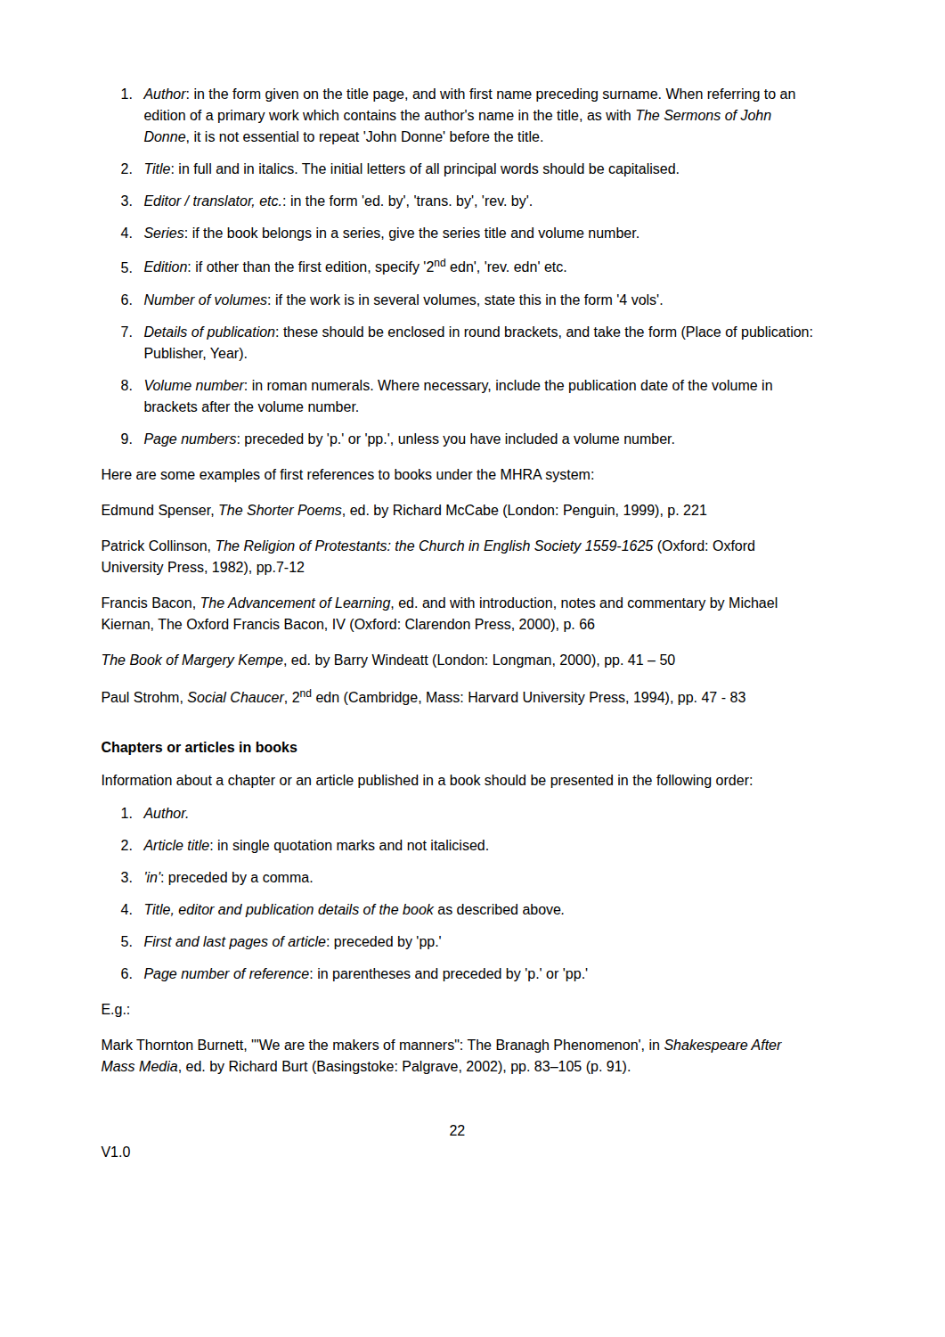Author: in the form given on the title page, and with first name preceding surname. When referring to an edition of a primary work which contains the author's name in the title, as with The Sermons of John Donne, it is not essential to repeat 'John Donne' before the title.
Title: in full and in italics. The initial letters of all principal words should be capitalised.
Editor / translator, etc.: in the form 'ed. by', 'trans. by', 'rev. by'.
Series: if the book belongs in a series, give the series title and volume number.
Edition: if other than the first edition, specify '2nd edn', 'rev. edn' etc.
Number of volumes: if the work is in several volumes, state this in the form '4 vols'.
Details of publication: these should be enclosed in round brackets, and take the form (Place of publication: Publisher, Year).
Volume number: in roman numerals. Where necessary, include the publication date of the volume in brackets after the volume number.
Page numbers: preceded by 'p.' or 'pp.', unless you have included a volume number.
Here are some examples of first references to books under the MHRA system:
Edmund Spenser, The Shorter Poems, ed. by Richard McCabe (London: Penguin, 1999), p. 221
Patrick Collinson, The Religion of Protestants: the Church in English Society 1559-1625 (Oxford: Oxford University Press, 1982), pp.7-12
Francis Bacon, The Advancement of Learning, ed. and with introduction, notes and commentary by Michael Kiernan, The Oxford Francis Bacon, IV (Oxford: Clarendon Press, 2000), p. 66
The Book of Margery Kempe, ed. by Barry Windeatt (London: Longman, 2000), pp. 41 – 50
Paul Strohm, Social Chaucer, 2nd edn (Cambridge, Mass: Harvard University Press, 1994), pp. 47 - 83
Chapters or articles in books
Information about a chapter or an article published in a book should be presented in the following order:
Author.
Article title: in single quotation marks and not italicised.
'in': preceded by a comma.
Title, editor and publication details of the book as described above.
First and last pages of article: preceded by 'pp.'
Page number of reference: in parentheses and preceded by 'p.' or 'pp.'
E.g.:
Mark Thornton Burnett, '"We are the makers of manners": The Branagh Phenomenon', in Shakespeare After Mass Media, ed. by Richard Burt (Basingstoke: Palgrave, 2002), pp. 83–105 (p. 91).
22
V1.0